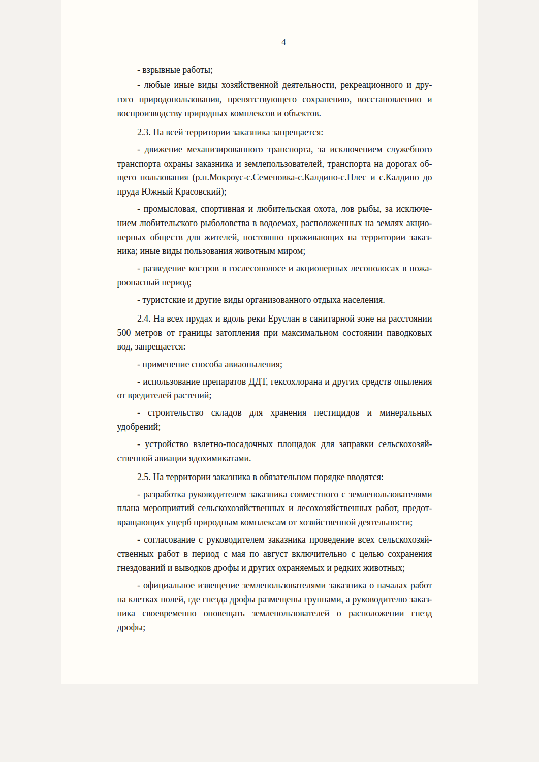– 4 –
- взрывные работы;
- любые иные виды хозяйственной деятельности, рекреационного и другого природопользования, препятствующего сохранению, восстановлению и воспроизводству природных комплексов и объектов.
2.3. На всей территории заказника запрещается:
- движение механизированного транспорта, за исключением служебного транспорта охраны заказника и землепользователей, транспорта на дорогах общего пользования (р.п.Мокроус-с.Семеновка-с.Калдино-с.Плес и с.Калдино до пруда Южный Красовский);
- промысловая, спортивная и любительская охота, лов рыбы, за исключением любительского рыболовства в водоемах, расположенных на землях акционерных обществ для жителей, постоянно проживающих на территории заказника; иные виды пользования животным миром;
- разведение костров в гослесополосе и акционерных лесополосах в пожароопасный период;
- туристские и другие виды организованного отдыха населения.
2.4. На всех прудах и вдоль реки Еруслан в санитарной зоне на расстоянии 500 метров от границы затопления при максимальном состоянии паводковых вод, запрещается:
- применение способа авиаопыления;
- использование препаратов ДДТ, гексохлорана и других средств опыления от вредителей растений;
- строительство складов для хранения пестицидов и минеральных удобрений;
- устройство взлетно-посадочных площадок для заправки сельскохозяйственной авиации ядохимикатами.
2.5. На территории заказника в обязательном порядке вводятся:
- разработка руководителем заказника совместного с землепользователями плана мероприятий сельскохозяйственных и лесохозяйственных работ, предотвращающих ущерб природным комплексам от хозяйственной деятельности;
- согласование с руководителем заказника проведение всех сельскохозяйственных работ в период с мая по август включительно с целью сохранения гнездований и выводков дрофы и других охраняемых и редких животных;
- официальное извещение землепользователями заказника о началах работ на клетках полей, где гнезда дрофы размещены группами, а руководителю заказника своевременно оповещать землепользователей о расположении гнезд дрофы;